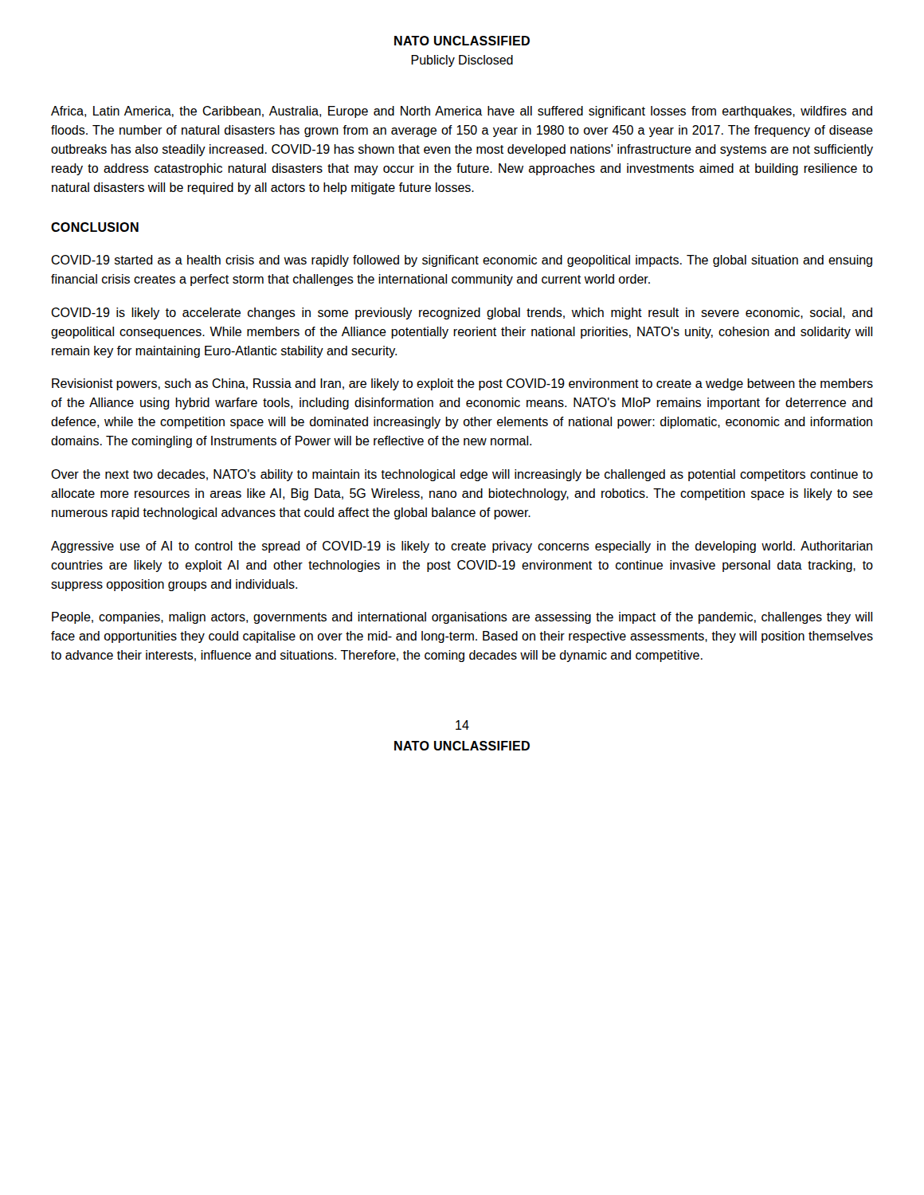NATO UNCLASSIFIED
Publicly Disclosed
Africa, Latin America, the Caribbean, Australia, Europe and North America have all suffered significant losses from earthquakes, wildfires and floods. The number of natural disasters has grown from an average of 150 a year in 1980 to over 450 a year in 2017. The frequency of disease outbreaks has also steadily increased. COVID-19 has shown that even the most developed nations' infrastructure and systems are not sufficiently ready to address catastrophic natural disasters that may occur in the future. New approaches and investments aimed at building resilience to natural disasters will be required by all actors to help mitigate future losses.
CONCLUSION
COVID-19 started as a health crisis and was rapidly followed by significant economic and geopolitical impacts. The global situation and ensuing financial crisis creates a perfect storm that challenges the international community and current world order.
COVID-19 is likely to accelerate changes in some previously recognized global trends, which might result in severe economic, social, and geopolitical consequences. While members of the Alliance potentially reorient their national priorities, NATO's unity, cohesion and solidarity will remain key for maintaining Euro-Atlantic stability and security.
Revisionist powers, such as China, Russia and Iran, are likely to exploit the post COVID-19 environment to create a wedge between the members of the Alliance using hybrid warfare tools, including disinformation and economic means. NATO's MIoP remains important for deterrence and defence, while the competition space will be dominated increasingly by other elements of national power: diplomatic, economic and information domains. The comingling of Instruments of Power will be reflective of the new normal.
Over the next two decades, NATO's ability to maintain its technological edge will increasingly be challenged as potential competitors continue to allocate more resources in areas like AI, Big Data, 5G Wireless, nano and biotechnology, and robotics. The competition space is likely to see numerous rapid technological advances that could affect the global balance of power.
Aggressive use of AI to control the spread of COVID-19 is likely to create privacy concerns especially in the developing world. Authoritarian countries are likely to exploit AI and other technologies in the post COVID-19 environment to continue invasive personal data tracking, to suppress opposition groups and individuals.
People, companies, malign actors, governments and international organisations are assessing the impact of the pandemic, challenges they will face and opportunities they could capitalise on over the mid- and long-term. Based on their respective assessments, they will position themselves to advance their interests, influence and situations. Therefore, the coming decades will be dynamic and competitive.
14
NATO UNCLASSIFIED